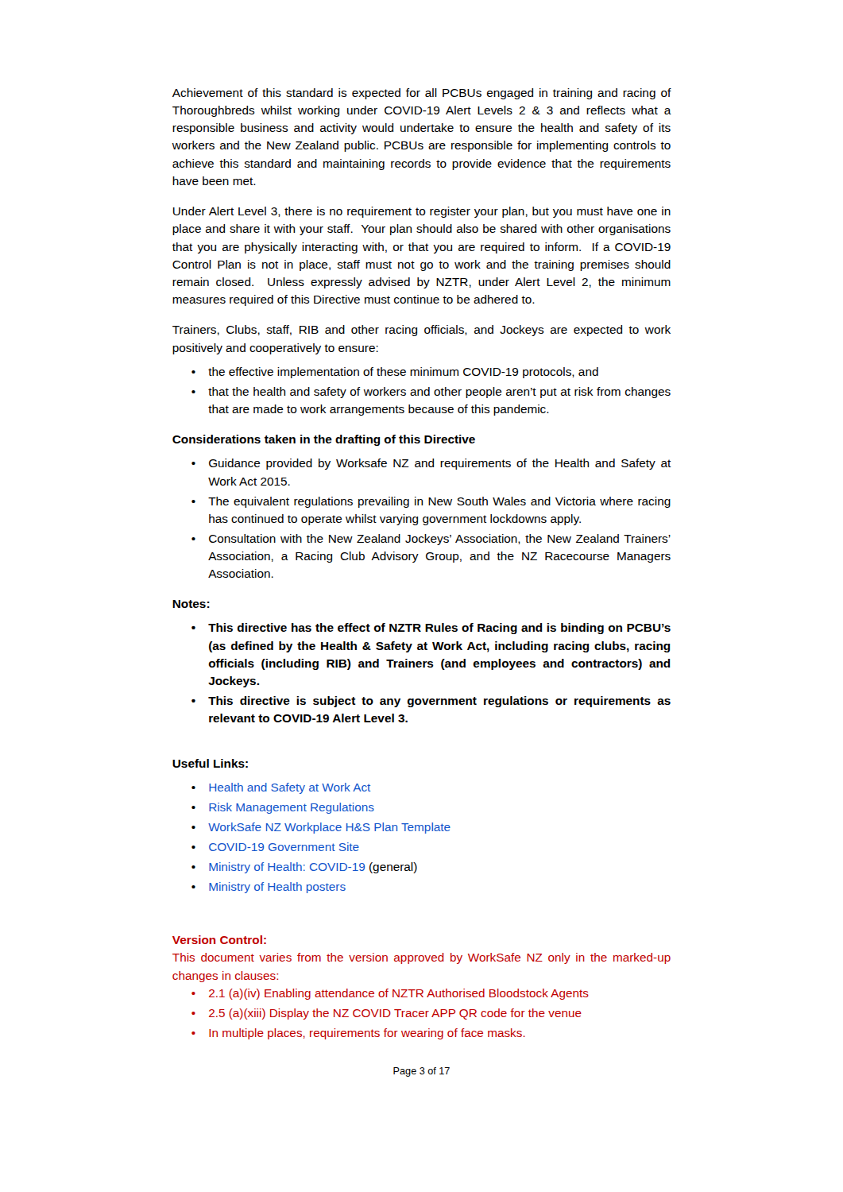Achievement of this standard is expected for all PCBUs engaged in training and racing of Thoroughbreds whilst working under COVID-19 Alert Levels 2 & 3 and reflects what a responsible business and activity would undertake to ensure the health and safety of its workers and the New Zealand public. PCBUs are responsible for implementing controls to achieve this standard and maintaining records to provide evidence that the requirements have been met.
Under Alert Level 3, there is no requirement to register your plan, but you must have one in place and share it with your staff. Your plan should also be shared with other organisations that you are physically interacting with, or that you are required to inform. If a COVID-19 Control Plan is not in place, staff must not go to work and the training premises should remain closed. Unless expressly advised by NZTR, under Alert Level 2, the minimum measures required of this Directive must continue to be adhered to.
Trainers, Clubs, staff, RIB and other racing officials, and Jockeys are expected to work positively and cooperatively to ensure:
the effective implementation of these minimum COVID-19 protocols, and
that the health and safety of workers and other people aren’t put at risk from changes that are made to work arrangements because of this pandemic.
Considerations taken in the drafting of this Directive
Guidance provided by Worksafe NZ and requirements of the Health and Safety at Work Act 2015.
The equivalent regulations prevailing in New South Wales and Victoria where racing has continued to operate whilst varying government lockdowns apply.
Consultation with the New Zealand Jockeys’ Association, the New Zealand Trainers’ Association, a Racing Club Advisory Group, and the NZ Racecourse Managers Association.
Notes:
This directive has the effect of NZTR Rules of Racing and is binding on PCBU’s (as defined by the Health & Safety at Work Act, including racing clubs, racing officials (including RIB) and Trainers (and employees and contractors) and Jockeys.
This directive is subject to any government regulations or requirements as relevant to COVID-19 Alert Level 3.
Useful Links:
Health and Safety at Work Act
Risk Management Regulations
WorkSafe NZ Workplace H&S Plan Template
COVID-19 Government Site
Ministry of Health: COVID-19 (general)
Ministry of Health posters
Version Control:
This document varies from the version approved by WorkSafe NZ only in the marked-up changes in clauses:
2.1 (a)(iv) Enabling attendance of NZTR Authorised Bloodstock Agents
2.5 (a)(xiii) Display the NZ COVID Tracer APP QR code for the venue
In multiple places, requirements for wearing of face masks.
Page 3 of 17